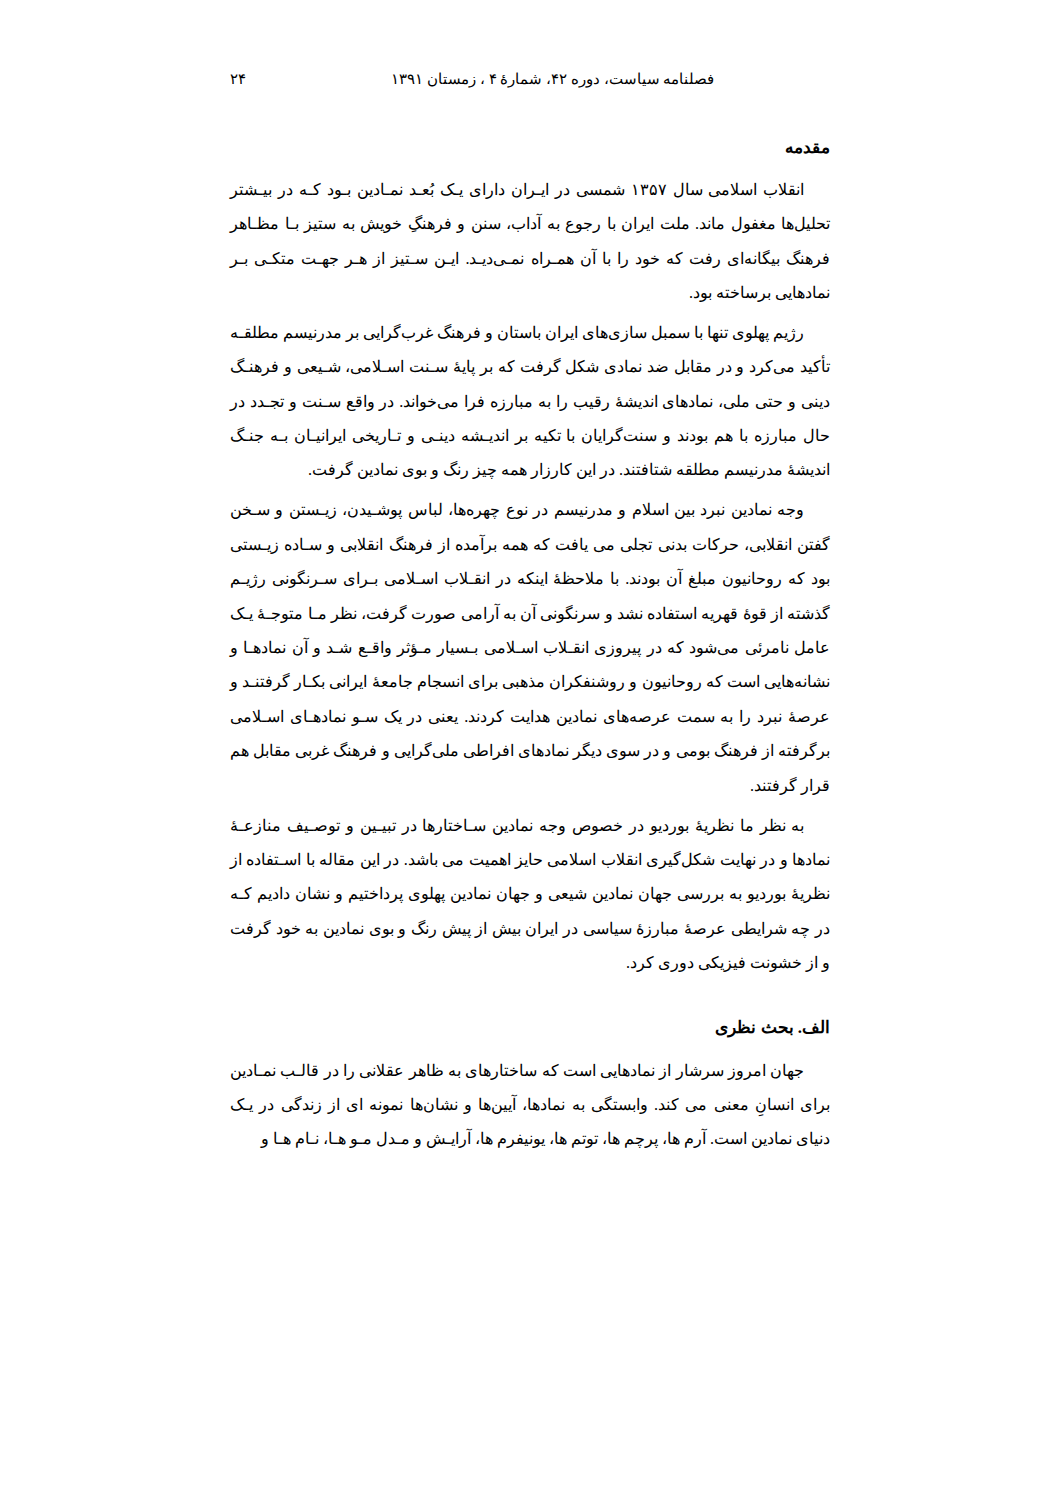فصلنامه سیاست، دوره ۴۲، شمارهٔ ۴ ، زمستان ۱۳۹۱
۲۴
مقدمه
انقلاب اسلامی سال ۱۳۵۷ شمسی در ایـران دارای یـک بُعـد نمـادین بـود کـه در بیـشتر تحلیل‌ها مغفول ماند. ملت ایران با رجوع به آداب، سنن و فرهنگِ خویش به ستیز بـا مظـاهر فرهنگ بیگانه‌ای رفت که خود را با آن همـراه نمـی‌دیـد. ایـن سـتیز از هـر جهـت متکـی بـر نمادهایی برساخته بود.
رژیم پهلوی تنها با سمبل سازی‌های ایران باستان و فرهنگ غرب‌گرایی بر مدرنیسم مطلقـه تأکید می‌کرد و در مقابل ضد نمادی شکل گرفت که بر پایهٔ سـنت اسـلامی، شـیعی و فرهنـگ دینی و حتی ملی، نمادهای اندیشهٔ رقیب را به مبارزه فرا می‌خواند. در واقع سـنت و تجـدد در حال مبارزه با هم بودند و سنت‌گرایان با تکیه بر اندیـشه دینـی و تـاریخی ایرانیـان بـه جنـگ اندیشهٔ مدرنیسم مطلقه شتافتند. در این کارزار همه چیز رنگ و بوی نمادین گرفت.
وجه نمادین نبرد بین اسلام و مدرنیسم در نوع چهره‌ها، لباس پوشـیدن، زیـستن و سـخن گفتن انقلابی، حرکات بدنی تجلی می یافت که همه برآمده از فرهنگ انقلابی و سـاده زیـستی بود که روحانیون مبلغ آن بودند. با ملاحظهٔ اینکه در انقـلاب اسـلامی بـرای سـرنگونی رژیـم گذشته از قوهٔ قهریه استفاده نشد و سرنگونی آن به آرامی صورت گرفت، نظر مـا متوجـهٔ یـک عامل نامرئی می‌شود که در پیروزی انقـلاب اسـلامی بـسیار مـؤثر واقـع شـد و آن نمادهـا و نشانه‌هایی است که روحانیون و روشنفکران مذهبی برای انسجام جامعهٔ ایرانی بکـار گرفتنـد و عرصهٔ نبرد را به سمت عرصه‌های نمادین هدایت کردند. یعنی در یک سـو نمادهـای اسـلامی برگرفته از فرهنگ بومی و در سوی دیگر نمادهای افراطی ملی‌گرایی و فرهنگ غربی مقابل هم قرار گرفتند.
به نظر ما نظریهٔ بوردیو در خصوص وجه نمادین سـاختارها در تبیـین و توصـیف منازعـهٔ نمادها و در نهایت شکل‌گیری انقلاب اسلامی حایز اهمیت می باشد. در این مقاله با اسـتفاده از نظریهٔ بوردیو به بررسی جهان نمادین شیعی و جهان نمادین پهلوی پرداختیم و نشان دادیم کـه در چه شرایطی عرصهٔ مبارزهٔ سیاسی در ایران بیش از پیش رنگ و بوی نمادین به خود گرفت و از خشونت فیزیکی دوری کرد.
الف. بحث نظری
جهان امروز سرشار از نمادهایی است که ساختارهای به ظاهر عقلانی را در قالـب نمـادین برای انسانِ معنی می کند. وابستگی به نمادها، آیین‌ها و نشان‌ها نمونه ای از زندگی در یـک دنیای نمادین است. آرم ها، پرچم ها، توتم ها، یونیفرم ها، آرایـش و مـدل مـو هـا، نـام هـا و